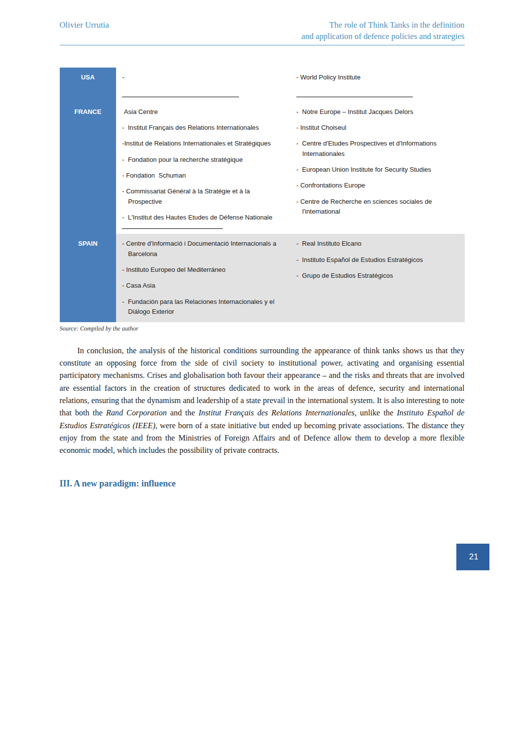Olivier Urrutia
The role of Think Tanks in the definition
and application of defence policies and strategies
| USA | - | - World Policy Institute |
| FRANCE | Asia Centre - Institut Français des Relations Internationales -Institut de Relations Internationales et Stratégiques - Fondation pour la recherche stratégique - Fondation Schuman - Commissariat Général à la Stratégie et à la Prospective - L'Institut des Hautes Etudes de Défense Nationale | - Notre Europe – Institut Jacques Delors - Institut Choiseul - Centre d'Etudes Prospectives et d'Informations Internationales - European Union Institute for Security Studies - Confrontations Europe - Centre de Recherche en sciences sociales de l'international |
| SPAIN | - Centre d'Informació i Documentació Internacionals a Barcelona - Instituto Europeo del Mediterráneo - Casa Asia - Fundación para las Relaciones Internacionales y el Diálogo Exterior | - Real Instituto Elcano - Instituto Español de Estudios Estratégicos - Grupo de Estudios Estratégicos |
Source: Compiled by the author
In conclusion, the analysis of the historical conditions surrounding the appearance of think tanks shows us that they constitute an opposing force from the side of civil society to institutional power, activating and organising essential participatory mechanisms. Crises and globalisation both favour their appearance – and the risks and threats that are involved are essential factors in the creation of structures dedicated to work in the areas of defence, security and international relations, ensuring that the dynamism and leadership of a state prevail in the international system. It is also interesting to note that both the Rand Corporation and the Institut Français des Relations Internationales, unlike the Instituto Español de Estudios Estratégicos (IEEE), were born of a state initiative but ended up becoming private associations. The distance they enjoy from the state and from the Ministries of Foreign Affairs and of Defence allow them to develop a more flexible economic model, which includes the possibility of private contracts.
III. A new paradigm: influence
21